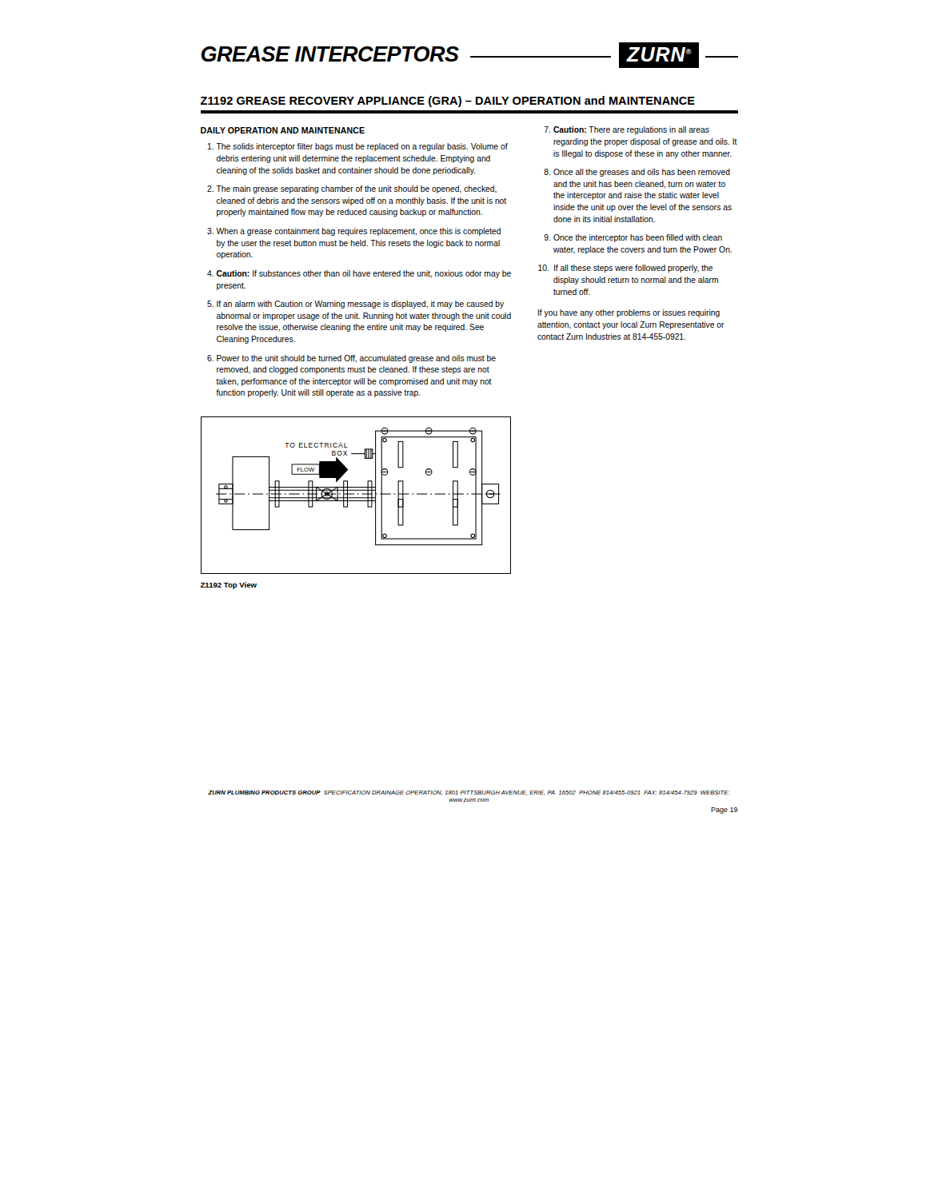GREASE INTERCEPTORS
ZURN®
Z1192 GREASE RECOVERY APPLIANCE (GRA) – DAILY OPERATION and MAINTENANCE
DAILY OPERATION AND MAINTENANCE
1. The solids interceptor filter bags must be replaced on a regular basis. Volume of debris entering unit will determine the replacement schedule. Emptying and cleaning of the solids basket and container should be done periodically.
2. The main grease separating chamber of the unit should be opened, checked, cleaned of debris and the sensors wiped off on a monthly basis. If the unit is not properly maintained flow may be reduced causing backup or malfunction.
3. When a grease containment bag requires replacement, once this is completed by the user the reset button must be held. This resets the logic back to normal operation.
4. Caution: If substances other than oil have entered the unit, noxious odor may be present.
5. If an alarm with Caution or Warning message is displayed, it may be caused by abnormal or improper usage of the unit. Running hot water through the unit could resolve the issue, otherwise cleaning the entire unit may be required. See Cleaning Procedures.
6. Power to the unit should be turned Off, accumulated grease and oils must be removed, and clogged components must be cleaned. If these steps are not taken, performance of the interceptor will be compromised and unit may not function properly. Unit will still operate as a passive trap.
FLOW TO ELECTRICAL BOX
Z1192 Top View
7. Caution: There are regulations in all areas regarding the proper disposal of grease and oils. It is Illegal to dispose of these in any other manner.
8. Once all the greases and oils has been removed and the unit has been cleaned, turn on water to the interceptor and raise the static water level inside the unit up over the level of the sensors as done in its initial installation.
9. Once the interceptor has been filled with clean water, replace the covers and turn the Power On.
10. If all these steps were followed properly, the display should return to normal and the alarm turned off.
If you have any other problems or issues requiring attention, contact your local Zurn Representative or contact Zurn Industries at 814-455-0921.
ZURN PLUMBING PRODUCTS GROUP SPECIFICATION DRAINAGE OPERATION, 1801 PITTSBURGH AVENUE, ERIE, PA 16502 PHONE 814/455-0921 FAX: 814/454-7929 WEBSITE: www.zurn.com
Page 19